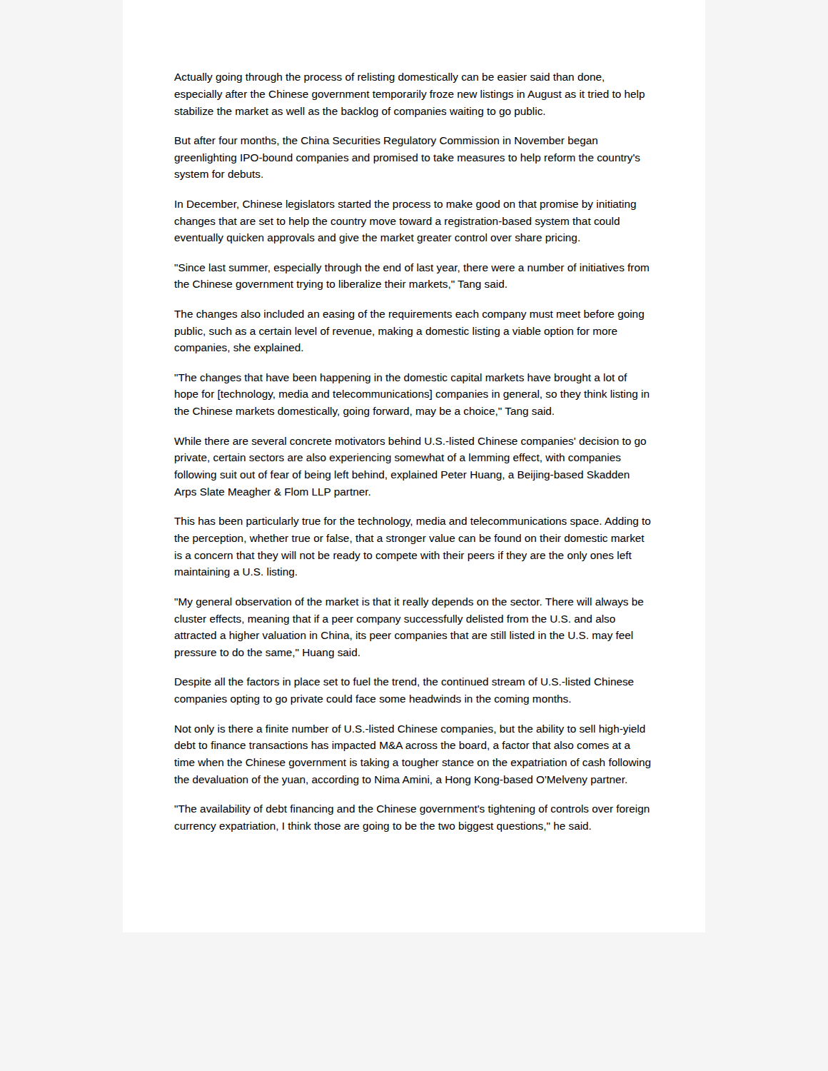Actually going through the process of relisting domestically can be easier said than done, especially after the Chinese government temporarily froze new listings in August as it tried to help stabilize the market as well as the backlog of companies waiting to go public.
But after four months, the China Securities Regulatory Commission in November began greenlighting IPO-bound companies and promised to take measures to help reform the country's system for debuts.
In December, Chinese legislators started the process to make good on that promise by initiating changes that are set to help the country move toward a registration-based system that could eventually quicken approvals and give the market greater control over share pricing.
"Since last summer, especially through the end of last year, there were a number of initiatives from the Chinese government trying to liberalize their markets," Tang said.
The changes also included an easing of the requirements each company must meet before going public, such as a certain level of revenue, making a domestic listing a viable option for more companies, she explained.
"The changes that have been happening in the domestic capital markets have brought a lot of hope for [technology, media and telecommunications] companies in general, so they think listing in the Chinese markets domestically, going forward, may be a choice," Tang said.
While there are several concrete motivators behind U.S.-listed Chinese companies' decision to go private, certain sectors are also experiencing somewhat of a lemming effect, with companies following suit out of fear of being left behind, explained Peter Huang, a Beijing-based Skadden Arps Slate Meagher & Flom LLP partner.
This has been particularly true for the technology, media and telecommunications space. Adding to the perception, whether true or false, that a stronger value can be found on their domestic market is a concern that they will not be ready to compete with their peers if they are the only ones left maintaining a U.S. listing.
"My general observation of the market is that it really depends on the sector. There will always be cluster effects, meaning that if a peer company successfully delisted from the U.S. and also attracted a higher valuation in China, its peer companies that are still listed in the U.S. may feel pressure to do the same," Huang said.
Despite all the factors in place set to fuel the trend, the continued stream of U.S.-listed Chinese companies opting to go private could face some headwinds in the coming months.
Not only is there a finite number of U.S.-listed Chinese companies, but the ability to sell high-yield debt to finance transactions has impacted M&A across the board, a factor that also comes at a time when the Chinese government is taking a tougher stance on the expatriation of cash following the devaluation of the yuan, according to Nima Amini, a Hong Kong-based O'Melveny partner.
"The availability of debt financing and the Chinese government's tightening of controls over foreign currency expatriation, I think those are going to be the two biggest questions," he said.